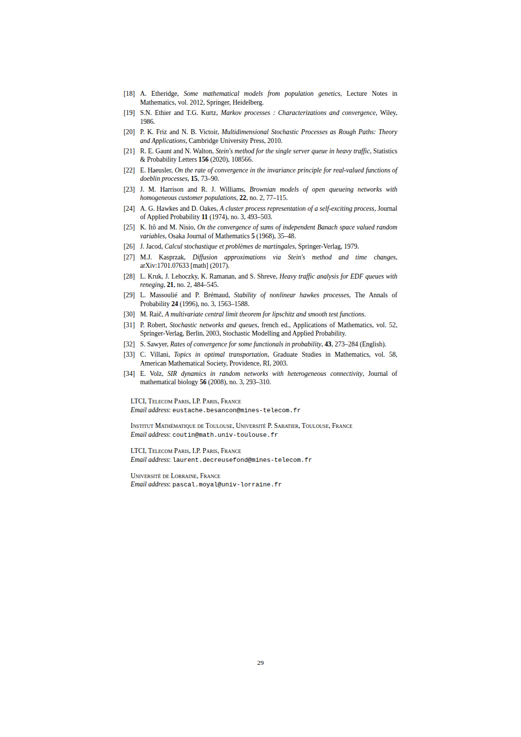[18] A. Etheridge, Some mathematical models from population genetics, Lecture Notes in Mathematics, vol. 2012, Springer, Heidelberg.
[19] S.N. Ethier and T.G. Kurtz, Markov processes : Characterizations and convergence, Wiley, 1986.
[20] P. K. Friz and N. B. Victoir, Multidimensional Stochastic Processes as Rough Paths: Theory and Applications, Cambridge University Press, 2010.
[21] R. E. Gaunt and N. Walton, Stein's method for the single server queue in heavy traffic, Statistics & Probability Letters 156 (2020), 108566.
[22] E. Haeusler, On the rate of convergence in the invariance principle for real-valued functions of doeblin processes, 15, 73–90.
[23] J. M. Harrison and R. J. Williams, Brownian models of open queueing networks with homogeneous customer populations, 22, no. 2, 77–115.
[24] A. G. Hawkes and D. Oakes, A cluster process representation of a self-exciting process, Journal of Applied Probability 11 (1974), no. 3, 493–503.
[25] K. Itô and M. Nisio, On the convergence of sums of independent Banach space valued random variables, Osaka Journal of Mathematics 5 (1968), 35–48.
[26] J. Jacod, Calcul stochastique et problèmes de martingales, Springer-Verlag, 1979.
[27] M.J. Kasprzak, Diffusion approximations via Stein's method and time changes, arXiv:1701.07633 [math] (2017).
[28] L. Kruk, J. Lehoczky, K. Ramanan, and S. Shreve, Heavy traffic analysis for EDF queues with reneging, 21, no. 2, 484–545.
[29] L. Massoulié and P. Brémaud, Stability of nonlinear hawkes processes, The Annals of Probability 24 (1996), no. 3, 1563–1588.
[30] M. Raič, A multivariate central limit theorem for lipschitz and smooth test functions.
[31] P. Robert, Stochastic networks and queues, french ed., Applications of Mathematics, vol. 52, Springer-Verlag, Berlin, 2003, Stochastic Modelling and Applied Probability.
[32] S. Sawyer, Rates of convergence for some functionals in probability, 43, 273–284 (English).
[33] C. Villani, Topics in optimal transportation, Graduate Studies in Mathematics, vol. 58, American Mathematical Society, Providence, RI, 2003.
[34] E. Volz, SIR dynamics in random networks with heterogeneous connectivity, Journal of mathematical biology 56 (2008), no. 3, 293–310.
LTCI, Telecom Paris, I.P. Paris, France
Email address: eustache.besancon@mines-telecom.fr
Institut Mathématique de Toulouse, Université P. Sabatier, Toulouse, France
Email address: coutin@math.univ-toulouse.fr
LTCI, Telecom Paris, I.P. Paris, France
Email address: laurent.decreusefond@mines-telecom.fr
Université de Lorraine, France
Email address: pascal.moyal@univ-lorraine.fr
29